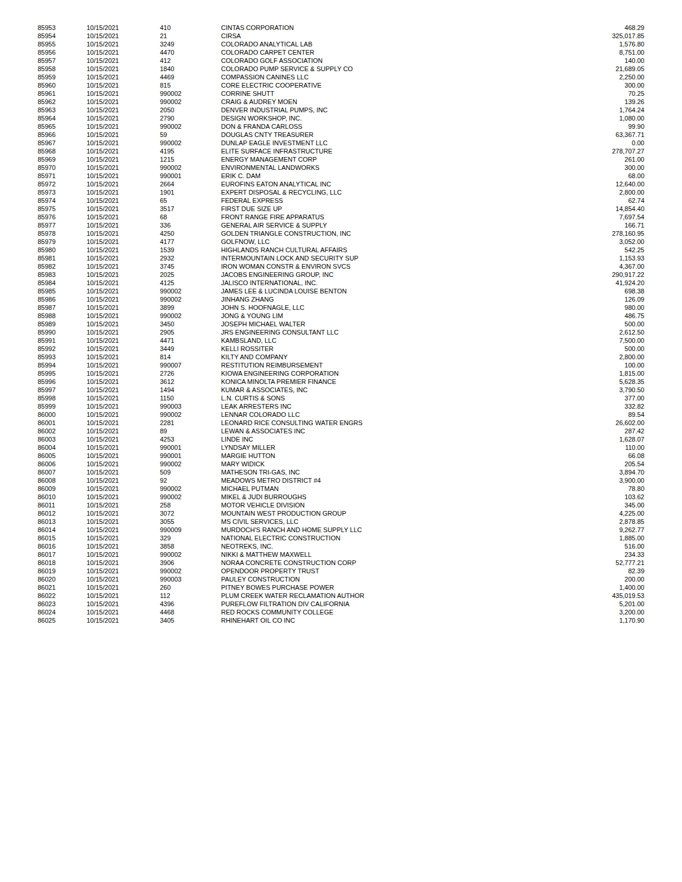| 85953 | 10/15/2021 | 410 | CINTAS CORPORATION | 468.29 |
| 85954 | 10/15/2021 | 21 | CIRSA | 325,017.85 |
| 85955 | 10/15/2021 | 3249 | COLORADO ANALYTICAL LAB | 1,576.80 |
| 85956 | 10/15/2021 | 4470 | COLORADO CARPET CENTER | 8,751.00 |
| 85957 | 10/15/2021 | 412 | COLORADO GOLF ASSOCIATION | 140.00 |
| 85958 | 10/15/2021 | 1840 | COLORADO PUMP SERVICE & SUPPLY CO | 21,689.05 |
| 85959 | 10/15/2021 | 4469 | COMPASSION CANINES LLC | 2,250.00 |
| 85960 | 10/15/2021 | 815 | CORE ELECTRIC COOPERATIVE | 300.00 |
| 85961 | 10/15/2021 | 990002 | CORRINE SHUTT | 70.25 |
| 85962 | 10/15/2021 | 990002 | CRAIG & AUDREY MOEN | 139.26 |
| 85963 | 10/15/2021 | 2050 | DENVER INDUSTRIAL PUMPS, INC | 1,764.24 |
| 85964 | 10/15/2021 | 2790 | DESIGN WORKSHOP, INC. | 1,080.00 |
| 85965 | 10/15/2021 | 990002 | DON & FRANDA CARLOSS | 99.90 |
| 85966 | 10/15/2021 | 59 | DOUGLAS CNTY TREASURER | 63,367.71 |
| 85967 | 10/15/2021 | 990002 | DUNLAP EAGLE INVESTMENT LLC | 0.00 |
| 85968 | 10/15/2021 | 4195 | ELITE SURFACE INFRASTRUCTURE | 278,707.27 |
| 85969 | 10/15/2021 | 1215 | ENERGY MANAGEMENT CORP | 261.00 |
| 85970 | 10/15/2021 | 990002 | ENVIRONMENTAL LANDWORKS | 300.00 |
| 85971 | 10/15/2021 | 990001 | ERIK C. DAM | 68.00 |
| 85972 | 10/15/2021 | 2664 | EUROFINS EATON ANALYTICAL INC | 12,640.00 |
| 85973 | 10/15/2021 | 1901 | EXPERT DISPOSAL & RECYCLING, LLC | 2,800.00 |
| 85974 | 10/15/2021 | 65 | FEDERAL EXPRESS | 62.74 |
| 85975 | 10/15/2021 | 3517 | FIRST DUE SIZE UP | 14,854.40 |
| 85976 | 10/15/2021 | 68 | FRONT RANGE FIRE APPARATUS | 7,697.54 |
| 85977 | 10/15/2021 | 336 | GENERAL AIR SERVICE & SUPPLY | 166.71 |
| 85978 | 10/15/2021 | 4250 | GOLDEN TRIANGLE CONSTRUCTION, INC | 278,160.95 |
| 85979 | 10/15/2021 | 4177 | GOLFNOW, LLC | 3,052.00 |
| 85980 | 10/15/2021 | 1539 | HIGHLANDS RANCH CULTURAL AFFAIRS | 542.25 |
| 85981 | 10/15/2021 | 2932 | INTERMOUNTAIN LOCK AND SECURITY SUP | 1,153.93 |
| 85982 | 10/15/2021 | 3745 | IRON WOMAN CONSTR & ENVIRON SVCS | 4,367.00 |
| 85983 | 10/15/2021 | 2025 | JACOBS ENGINEERING GROUP, INC | 290,917.22 |
| 85984 | 10/15/2021 | 4125 | JALISCO INTERNATIONAL, INC. | 41,924.20 |
| 85985 | 10/15/2021 | 990002 | JAMES LEE & LUCINDA LOUISE BENTON | 698.38 |
| 85986 | 10/15/2021 | 990002 | JINHANG ZHANG | 126.09 |
| 85987 | 10/15/2021 | 3899 | JOHN S. HOOFNAGLE, LLC | 980.00 |
| 85988 | 10/15/2021 | 990002 | JONG & YOUNG LIM | 486.75 |
| 85989 | 10/15/2021 | 3450 | JOSEPH MICHAEL WALTER | 500.00 |
| 85990 | 10/15/2021 | 2905 | JRS ENGINEERING CONSULTANT LLC | 2,612.50 |
| 85991 | 10/15/2021 | 4471 | KAMBSLAND, LLC | 7,500.00 |
| 85992 | 10/15/2021 | 3449 | KELLI ROSSITER | 500.00 |
| 85993 | 10/15/2021 | 814 | KILTY AND COMPANY | 2,800.00 |
| 85994 | 10/15/2021 | 990007 | RESTITUTION REIMBURSEMENT | 100.00 |
| 85995 | 10/15/2021 | 2726 | KIOWA ENGINEERING CORPORATION | 1,815.00 |
| 85996 | 10/15/2021 | 3612 | KONICA MINOLTA PREMIER FINANCE | 5,628.35 |
| 85997 | 10/15/2021 | 1494 | KUMAR & ASSOCIATES, INC | 3,790.50 |
| 85998 | 10/15/2021 | 1150 | L.N. CURTIS & SONS | 377.00 |
| 85999 | 10/15/2021 | 990003 | LEAK ARRESTERS INC | 332.82 |
| 86000 | 10/15/2021 | 990002 | LENNAR COLORADO LLC | 89.54 |
| 86001 | 10/15/2021 | 2281 | LEONARD RICE CONSULTING WATER ENGRS | 26,602.00 |
| 86002 | 10/15/2021 | 89 | LEWAN & ASSOCIATES INC | 287.42 |
| 86003 | 10/15/2021 | 4253 | LINDE INC | 1,628.07 |
| 86004 | 10/15/2021 | 990001 | LYNDSAY MILLER | 110.00 |
| 86005 | 10/15/2021 | 990001 | MARGIE HUTTON | 66.08 |
| 86006 | 10/15/2021 | 990002 | MARY WIDICK | 205.54 |
| 86007 | 10/15/2021 | 509 | MATHESON TRI-GAS, INC | 3,894.70 |
| 86008 | 10/15/2021 | 92 | MEADOWS METRO DISTRICT #4 | 3,900.00 |
| 86009 | 10/15/2021 | 990002 | MICHAEL PUTMAN | 78.80 |
| 86010 | 10/15/2021 | 990002 | MIKEL & JUDI BURROUGHS | 103.62 |
| 86011 | 10/15/2021 | 258 | MOTOR VEHICLE DIVISION | 345.00 |
| 86012 | 10/15/2021 | 3072 | MOUNTAIN WEST PRODUCTION GROUP | 4,225.00 |
| 86013 | 10/15/2021 | 3055 | MS CIVIL SERVICES, LLC | 2,878.85 |
| 86014 | 10/15/2021 | 990009 | MURDOCH'S RANCH AND HOME SUPPLY LLC | 9,262.77 |
| 86015 | 10/15/2021 | 329 | NATIONAL ELECTRIC CONSTRUCTION | 1,885.00 |
| 86016 | 10/15/2021 | 3858 | NEOTREKS, INC. | 516.00 |
| 86017 | 10/15/2021 | 990002 | NIKKI & MATTHEW MAXWELL | 234.33 |
| 86018 | 10/15/2021 | 3906 | NORAA CONCRETE CONSTRUCTION CORP | 52,777.21 |
| 86019 | 10/15/2021 | 990002 | OPENDOOR PROPERTY TRUST | 82.39 |
| 86020 | 10/15/2021 | 990003 | PAULEY CONSTRUCTION | 200.00 |
| 86021 | 10/15/2021 | 260 | PITNEY BOWES PURCHASE POWER | 1,400.00 |
| 86022 | 10/15/2021 | 112 | PLUM CREEK WATER RECLAMATION AUTHOR | 435,019.53 |
| 86023 | 10/15/2021 | 4396 | PUREFLOW FILTRATION DIV CALIFORNIA | 5,201.00 |
| 86024 | 10/15/2021 | 4468 | RED ROCKS COMMUNITY COLLEGE | 3,200.00 |
| 86025 | 10/15/2021 | 3405 | RHINEHART OIL CO INC | 1,170.90 |